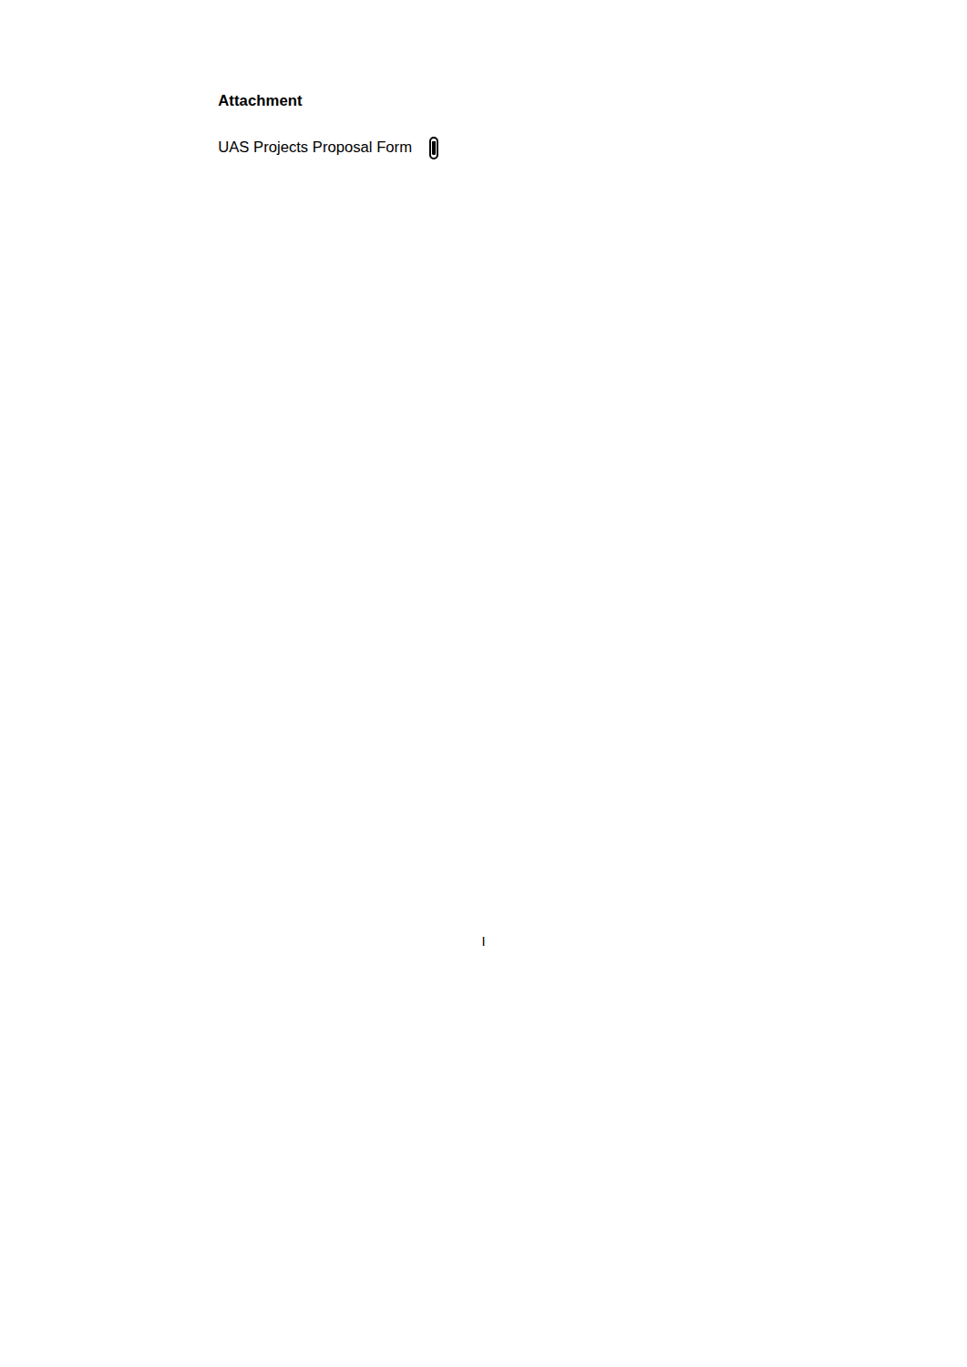Attachment
UAS Projects Proposal Form
I